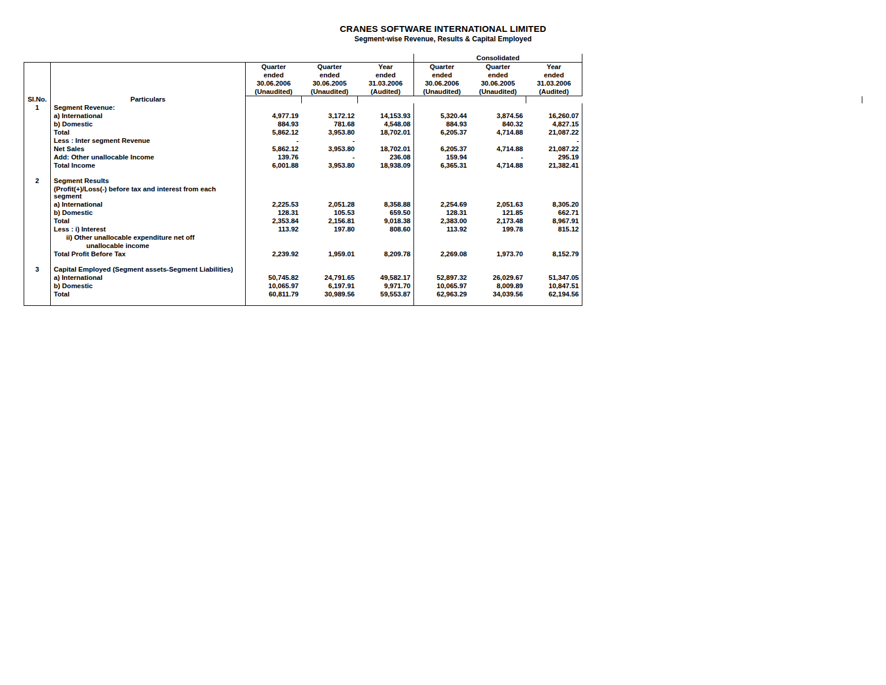CRANES SOFTWARE INTERNATIONAL LIMITED
Segment-wise Revenue, Results & Capital Employed
| | | | | | Consolidated |
| Sl.No. | Particulars | Quarter | Quarter | Year | Quarter | Quarter | Year |
| ended | ended | ended | ended | ended | ended |
| 30.06.2006 | 30.06.2005 | 31.03.2006 | 30.06.2006 | 30.06.2005 | 31.03.2006 |
| (Unaudited) | (Unaudited) | (Audited) | (Unaudited) | (Unaudited) | (Audited) |
| 1 | Segment Revenue: | | | | | | |
| | a) International | 4,977.19 | 3,172.12 | 14,153.93 | 5,320.44 | 3,874.56 | 16,260.07 |
| | b) Domestic | 884.93 | 781.68 | 4,548.08 | 884.93 | 840.32 | 4,827.15 |
| | Total | 5,862.12 | 3,953.80 | 18,702.01 | 6,205.37 | 4,714.88 | 21,087.22 |
| | Less : Inter segment Revenue | - | - | | | | - |
| | Net Sales | 5,862.12 | 3,953.80 | 18,702.01 | 6,205.37 | 4,714.88 | 21,087.22 |
| | Add: Other unallocable Income | 139.76 | - | 236.08 | 159.94 | - | 295.19 |
| | Total Income | 6,001.88 | 3,953.80 | 18,938.09 | 6,365.31 | 4,714.88 | 21,382.41 |
| 2 | Segment Results | | | | | | |
| | (Profit(+)/Loss(-) before tax and interest from each segment | | | | | | |
| | a) International | 2,225.53 | 2,051.28 | 8,358.88 | 2,254.69 | 2,051.63 | 8,305.20 |
| | b) Domestic | 128.31 | 105.53 | 659.50 | 128.31 | 121.85 | 662.71 |
| | Total | 2,353.84 | 2,156.81 | 9,018.38 | 2,383.00 | 2,173.48 | 8,967.91 |
| | Less : i) Interest | 113.92 | 197.80 | 808.60 | 113.92 | 199.78 | 815.12 |
| | ii) Other unallocable expenditure net off | | | | | | |
| | unallocable income | | | | | | |
| | Total Profit Before Tax | 2,239.92 | 1,959.01 | 8,209.78 | 2,269.08 | 1,973.70 | 8,152.79 |
| 3 | Capital Employed (Segment assets-Segment Liabilities) | | | | | | |
| | a) International | 50,745.82 | 24,791.65 | 49,582.17 | 52,897.32 | 26,029.67 | 51,347.05 |
| | b) Domestic | 10,065.97 | 6,197.91 | 9,971.70 | 10,065.97 | 8,009.89 | 10,847.51 |
| | Total | 60,811.79 | 30,989.56 | 59,553.87 | 62,963.29 | 34,039.56 | 62,194.56 |